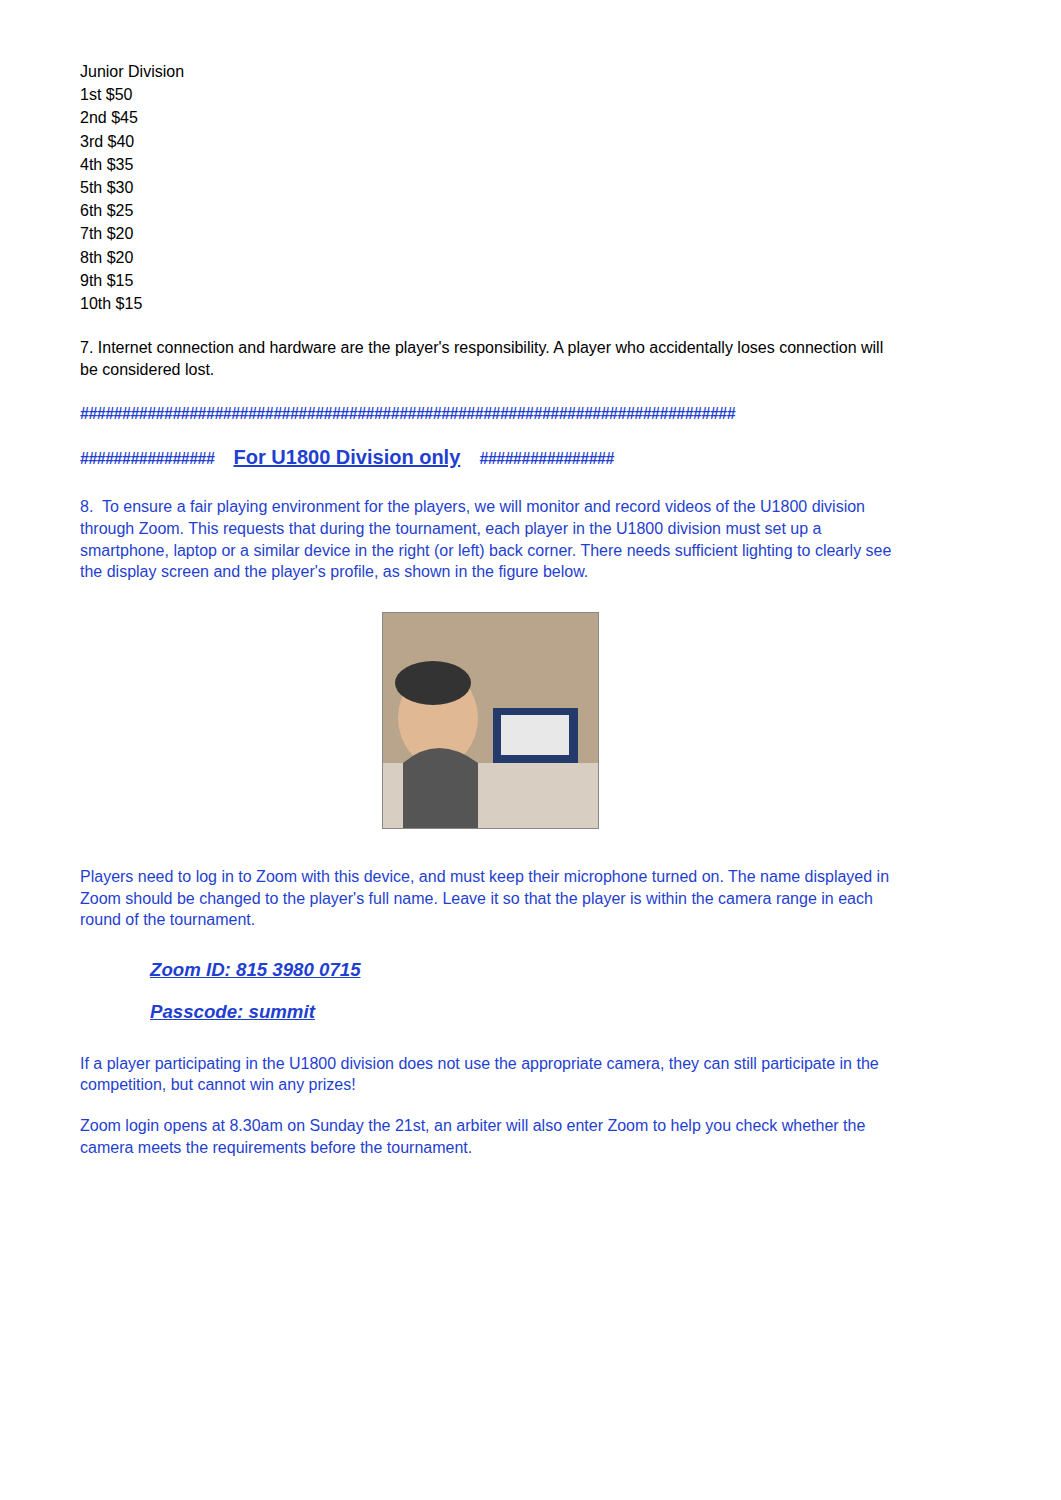Junior Division
1st $50
2nd $45
3rd $40
4th $35
5th $30
6th $25
7th $20
8th $20
9th $15
10th $15
7. Internet connection and hardware are the player's responsibility. A player who accidentally loses connection will be considered lost.
##############################################################################
################ For U1800 Division only ################
8. To ensure a fair playing environment for the players, we will monitor and record videos of the U1800 division through Zoom. This requests that during the tournament, each player in the U1800 division must set up a smartphone, laptop or a similar device in the right (or left) back corner. There needs sufficient lighting to clearly see the display screen and the player's profile, as shown in the figure below.
Players need to log in to Zoom with this device, and must keep their microphone turned on. The name displayed in Zoom should be changed to the player's full name. Leave it so that the player is within the camera range in each round of the tournament.
Zoom ID: 815 3980 0715
Passcode: summit
If a player participating in the U1800 division does not use the appropriate camera, they can still participate in the competition, but cannot win any prizes!
Zoom login opens at 8.30am on Sunday the 21st, an arbiter will also enter Zoom to help you check whether the camera meets the requirements before the tournament.